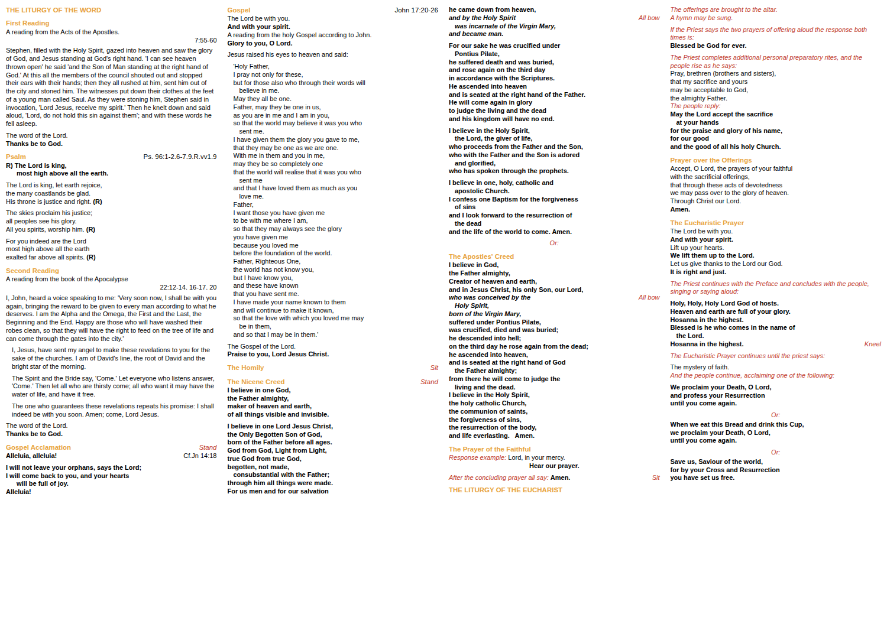The Liturgy of the Word
First Reading
A reading from the Acts of the Apostles.
7:55-60
Stephen, filled with the Holy Spirit, gazed into heaven and saw the glory of God, and Jesus standing at God's right hand. 'I can see heaven thrown open' he said 'and the Son of Man standing at the right hand of God.' At this all the members of the council shouted out and stopped their ears with their hands; then they all rushed at him, sent him out of the city and stoned him. The witnesses put down their clothes at the feet of a young man called Saul. As they were stoning him, Stephen said in invocation, 'Lord Jesus, receive my spirit.' Then he knelt down and said aloud, 'Lord, do not hold this sin against them'; and with these words he fell asleep.
The word of the Lord.
Thanks be to God.
Psalm Ps. 96:1-2.6-7.9.R.vv1.9
R) The Lord is king,
most high above all the earth.
The Lord is king, let earth rejoice,
the many coastlands be glad.
His throne is justice and right. (R)
The skies proclaim his justice;
all peoples see his glory.
All you spirits, worship him. (R)
For you indeed are the Lord
most high above all the earth
exalted far above all spirits. (R)
Second Reading
A reading from the book of the Apocalypse
22:12-14. 16-17. 20
I, John, heard a voice speaking to me: 'Very soon now, I shall be with you again, bringing the reward to be given to every man according to what he deserves. I am the Alpha and the Omega, the First and the Last, the Beginning and the End. Happy are those who will have washed their robes clean, so that they will have the right to feed on the tree of life and can come through the gates into the city.'
I, Jesus, have sent my angel to make these revelations to you for the sake of the churches. I am of David's line, the root of David and the bright star of the morning.
The Spirit and the Bride say, 'Come.' Let everyone who listens answer, 'Come.' Then let all who are thirsty come; all who want it may have the water of life, and have it free.
The one who guarantees these revelations repeats his promise: I shall indeed be with you soon. Amen; come, Lord Jesus.
The word of the Lord.
Thanks be to God.
Gospel Acclamation Stand
Alleluia, alleluia! Cf.Jn 14:18
I will not leave your orphans, says the Lord;
I will come back to you, and your hearts
will be full of joy.
Alleluia!
Gospel John 17:20-26
The Lord be with you.
And with your spirit.
A reading from the holy Gospel according to John.
Glory to you, O Lord.
Jesus raised his eyes to heaven and said:
'Holy Father,
I pray not only for these,
but for those also who through their words will
believe in me.
May they all be one.
Father, may they be one in us,
as you are in me and I am in you,
so that the world may believe it was you who
sent me.
I have given them the glory you gave to me,
that they may be one as we are one.
With me in them and you in me,
may they be so completely one
that the world will realise that it was you who
sent me
and that I have loved them as much as you
love me.
Father,
I want those you have given me
to be with me where I am,
so that they may always see the glory
you have given me
because you loved me
before the foundation of the world.
Father, Righteous One,
the world has not know you,
but I have know you,
and these have known
that you have sent me.
I have made your name known to them
and will continue to make it known,
so that the love with which you loved me may
be in them,
and so that I may be in them.'
The Gospel of the Lord.
Praise to you, Lord Jesus Christ.
The Homily Sit
The Nicene Creed Stand
I believe in one God,
the Father almighty,
maker of heaven and earth,
of all things visible and invisible.
I believe in one Lord Jesus Christ,
the Only Begotten Son of God,
born of the Father before all ages.
God from God, Light from Light,
true God from true God,
begotten, not made,
consubstantial with the Father;
through him all things were made.
For us men and for our salvation
he came down from heaven,
and by the Holy Spirit All bow
was incarnate of the Virgin Mary,
and became man.
For our sake he was crucified under
Pontius Pilate,
he suffered death and was buried,
and rose again on the third day
in accordance with the Scriptures.
He ascended into heaven
and is seated at the right hand of the Father.
He will come again in glory
to judge the living and the dead
and his kingdom will have no end.
I believe in the Holy Spirit,
the Lord, the giver of life,
who proceeds from the Father and the Son,
who with the Father and the Son is adored
and glorified,
who has spoken through the prophets.
I believe in one, holy, catholic and
apostolic Church.
I confess one Baptism for the forgiveness
of sins
and I look forward to the resurrection of
the dead
and the life of the world to come. Amen.
Or:
The Apostles' Creed
I believe in God,
the Father almighty,
Creator of heaven and earth,
and in Jesus Christ, his only Son, our Lord,
who was conceived by the All bow
Holy Spirit,
born of the Virgin Mary,
suffered under Pontius Pilate,
was crucified, died and was buried;
he descended into hell;
on the third day he rose again from the dead;
he ascended into heaven,
and is seated at the right hand of God
the Father almighty;
from there he will come to judge the
living and the dead.
I believe in the Holy Spirit,
the holy catholic Church,
the communion of saints,
the forgiveness of sins,
the resurrection of the body,
and life everlasting. Amen.
The Prayer of the Faithful
Response example: Lord, in your mercy.
Hear our prayer.
After the concluding prayer all say: Amen. Sit
The Liturgy of the Eucharist
The offerings are brought to the altar.
A hymn may be sung.
If the Priest says the two prayers of offering aloud the response both times is:
Blessed be God for ever.
The Priest completes additional personal preparatory rites, and the people rise as he says:
Pray, brethren (brothers and sisters),
that my sacrifice and yours
may be acceptable to God,
the almighty Father.
The people reply:
May the Lord accept the sacrifice
at your hands
for the praise and glory of his name,
for our good
and the good of all his holy Church.
Prayer over the Offerings
Accept, O Lord, the prayers of your faithful
with the sacrificial offerings,
that through these acts of devotedness
we may pass over to the glory of heaven.
Through Christ our Lord.
Amen.
The Eucharistic Prayer
The Lord be with you.
And with your spirit.
Lift up your hearts.
We lift them up to the Lord.
Let us give thanks to the Lord our God.
It is right and just.
The Priest continues with the Preface and concludes with the people, singing or saying aloud:
Holy, Holy, Holy Lord God of hosts.
Heaven and earth are full of your glory.
Hosanna in the highest.
Blessed is he who comes in the name of
the Lord.
Hosanna in the highest. Kneel
The Eucharistic Prayer continues until the priest says:
The mystery of faith.
And the people continue, acclaiming one of the following:
We proclaim your Death, O Lord,
and profess your Resurrection
until you come again.
Or:
When we eat this Bread and drink this Cup,
we proclaim your Death, O Lord,
until you come again.
Or:
Save us, Saviour of the world,
for by your Cross and Resurrection
you have set us free.